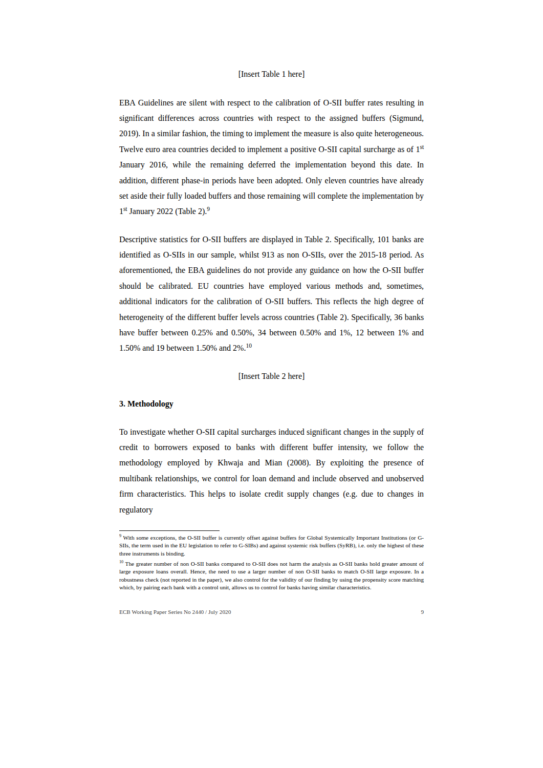[Insert Table 1 here]
EBA Guidelines are silent with respect to the calibration of O-SII buffer rates resulting in significant differences across countries with respect to the assigned buffers (Sigmund, 2019). In a similar fashion, the timing to implement the measure is also quite heterogeneous. Twelve euro area countries decided to implement a positive O-SII capital surcharge as of 1st January 2016, while the remaining deferred the implementation beyond this date. In addition, different phase-in periods have been adopted. Only eleven countries have already set aside their fully loaded buffers and those remaining will complete the implementation by 1st January 2022 (Table 2).9
Descriptive statistics for O-SII buffers are displayed in Table 2. Specifically, 101 banks are identified as O-SIIs in our sample, whilst 913 as non O-SIIs, over the 2015-18 period. As aforementioned, the EBA guidelines do not provide any guidance on how the O-SII buffer should be calibrated. EU countries have employed various methods and, sometimes, additional indicators for the calibration of O-SII buffers. This reflects the high degree of heterogeneity of the different buffer levels across countries (Table 2). Specifically, 36 banks have buffer between 0.25% and 0.50%, 34 between 0.50% and 1%, 12 between 1% and 1.50% and 19 between 1.50% and 2%.10
[Insert Table 2 here]
3. Methodology
To investigate whether O-SII capital surcharges induced significant changes in the supply of credit to borrowers exposed to banks with different buffer intensity, we follow the methodology employed by Khwaja and Mian (2008). By exploiting the presence of multibank relationships, we control for loan demand and include observed and unobserved firm characteristics. This helps to isolate credit supply changes (e.g. due to changes in regulatory
9 With some exceptions, the O-SII buffer is currently offset against buffers for Global Systemically Important Institutions (or G-SIIs, the term used in the EU legislation to refer to G-SIBs) and against systemic risk buffers (SyRB), i.e. only the highest of these three instruments is binding.
10 The greater number of non O-SII banks compared to O-SII does not harm the analysis as O-SII banks hold greater amount of large exposure loans overall. Hence, the need to use a larger number of non O-SII banks to match O-SII large exposure. In a robustness check (not reported in the paper), we also control for the validity of our finding by using the propensity score matching which, by pairing each bank with a control unit, allows us to control for banks having similar characteristics.
ECB Working Paper Series No 2440 / July 2020 9